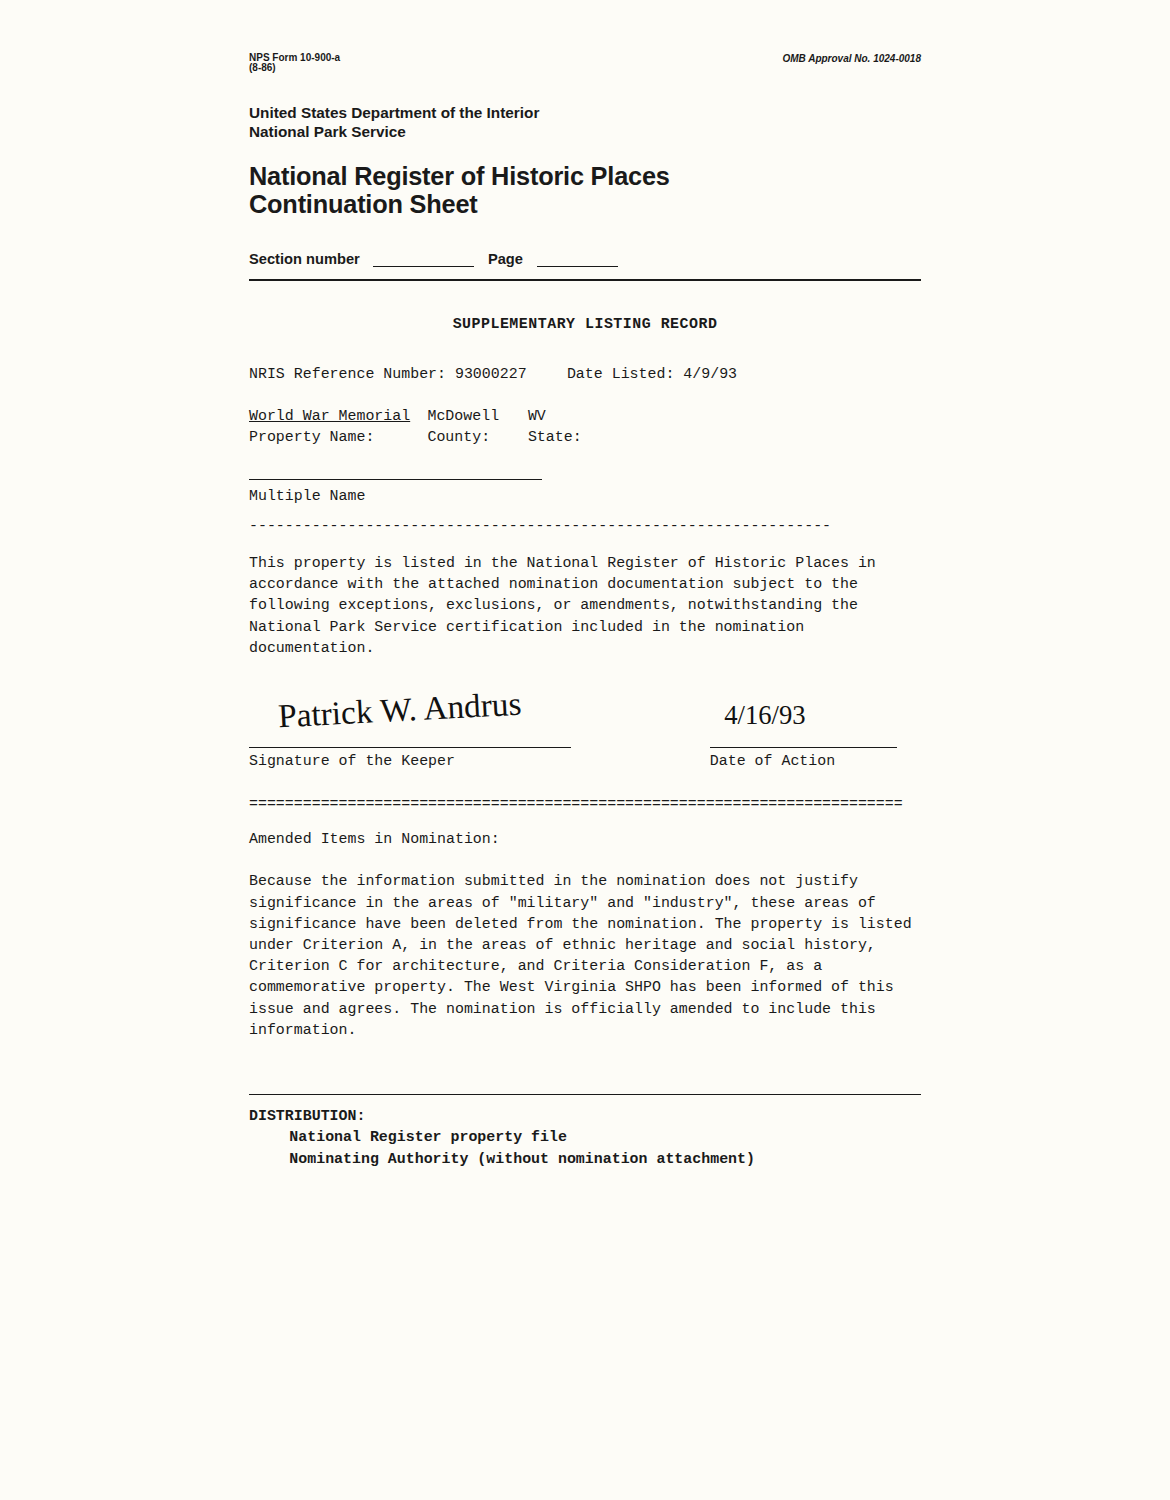NPS Form 10-900-a
(8-86)
OMB Approval No. 1024-0018
United States Department of the Interior
National Park Service
National Register of Historic Places
Continuation Sheet
Section number Page
SUPPLEMENTARY LISTING RECORD
NRIS Reference Number: 93000227 Date Listed: 4/9/93
| World War Memorial | McDowell | WV |
| Property Name: | County: | State: |
Multiple Name
-----------------------------------------------------------------
This property is listed in the National Register of Historic Places in accordance with the attached nomination documentation subject to the following exceptions, exclusions, or amendments, notwithstanding the National Park Service certification included in the nomination documentation.
Patrick W. Andrus 4/16/93 Signature of the Keeper Date of Action
=========================================================================
Amended Items in Nomination:
Because the information submitted in the nomination does not justify significance in the areas of "military" and "industry", these areas of significance have been deleted from the nomination. The property is listed under Criterion A, in the areas of ethnic heritage and social history, Criterion C for architecture, and Criteria Consideration F, as a commemorative property. The West Virginia SHPO has been informed of this issue and agrees. The nomination is officially amended to include this information.
DISTRIBUTION:
National Register property file
Nominating Authority (without nomination attachment)